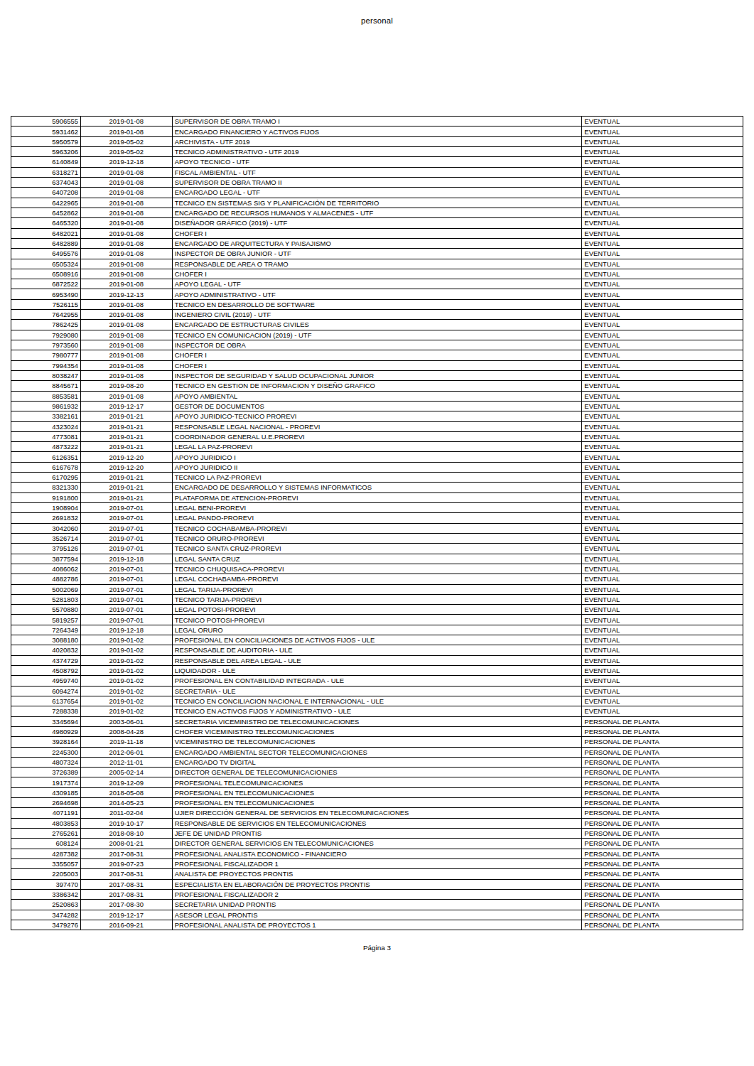personal
| 5906555 | 2019-01-08 | SUPERVISOR DE OBRA TRAMO I | EVENTUAL |
| 5931462 | 2019-01-08 | ENCARGADO FINANCIERO Y ACTIVOS FIJOS | EVENTUAL |
| 5950579 | 2019-05-02 | ARCHIVISTA - UTF 2019 | EVENTUAL |
| 5963206 | 2019-05-02 | TECNICO ADMINISTRATIVO - UTF 2019 | EVENTUAL |
| 6140849 | 2019-12-18 | APOYO TECNICO - UTF | EVENTUAL |
| 6318271 | 2019-01-08 | FISCAL AMBIENTAL - UTF | EVENTUAL |
| 6374043 | 2019-01-08 | SUPERVISOR DE OBRA TRAMO II | EVENTUAL |
| 6407208 | 2019-01-08 | ENCARGADO LEGAL - UTF | EVENTUAL |
| 6422965 | 2019-01-08 | TECNICO EN SISTEMAS SIG Y PLANIFICACIÓN DE TERRITORIO | EVENTUAL |
| 6452862 | 2019-01-08 | ENCARGADO DE RECURSOS HUMANOS Y ALMACENES - UTF | EVENTUAL |
| 6465320 | 2019-01-08 | DISEÑADOR GRÁFICO (2019) - UTF | EVENTUAL |
| 6482021 | 2019-01-08 | CHOFER I | EVENTUAL |
| 6482889 | 2019-01-08 | ENCARGADO DE ARQUITECTURA Y PAISAJISMO | EVENTUAL |
| 6495576 | 2019-01-08 | INSPECTOR DE OBRA JUNIOR - UTF | EVENTUAL |
| 6505324 | 2019-01-08 | RESPONSABLE DE AREA O TRAMO | EVENTUAL |
| 6508916 | 2019-01-08 | CHOFER I | EVENTUAL |
| 6872522 | 2019-01-08 | APOYO LEGAL - UTF | EVENTUAL |
| 6953490 | 2019-12-13 | APOYO ADMINISTRATIVO - UTF | EVENTUAL |
| 7526115 | 2019-01-08 | TECNICO EN DESARROLLO DE SOFTWARE | EVENTUAL |
| 7642955 | 2019-01-08 | INGENIERO CIVIL (2019) - UTF | EVENTUAL |
| 7862425 | 2019-01-08 | ENCARGADO DE ESTRUCTURAS CIVILES | EVENTUAL |
| 7929080 | 2019-01-08 | TECNICO EN COMUNICACION (2019) - UTF | EVENTUAL |
| 7973560 | 2019-01-08 | INSPECTOR DE OBRA | EVENTUAL |
| 7980777 | 2019-01-08 | CHOFER I | EVENTUAL |
| 7994354 | 2019-01-08 | CHOFER I | EVENTUAL |
| 8038247 | 2019-01-08 | INSPECTOR DE SEGURIDAD Y SALUD OCUPACIONAL JUNIOR | EVENTUAL |
| 8845671 | 2019-08-20 | TECNICO EN GESTION DE INFORMACION Y DISEÑO GRAFICO | EVENTUAL |
| 8853581 | 2019-01-08 | APOYO AMBIENTAL | EVENTUAL |
| 9861932 | 2019-12-17 | GESTOR DE DOCUMENTOS | EVENTUAL |
| 3382161 | 2019-01-21 | APOYO JURIDICO-TECNICO PROREVI | EVENTUAL |
| 4323024 | 2019-01-21 | RESPONSABLE LEGAL NACIONAL - PROREVI | EVENTUAL |
| 4773081 | 2019-01-21 | COORDINADOR GENERAL U.E.PROREVI | EVENTUAL |
| 4873222 | 2019-01-21 | LEGAL LA PAZ-PROREVI | EVENTUAL |
| 6126351 | 2019-12-20 | APOYO JURIDICO I | EVENTUAL |
| 6167678 | 2019-12-20 | APOYO JURIDICO II | EVENTUAL |
| 6170295 | 2019-01-21 | TECNICO LA PAZ-PROREVI | EVENTUAL |
| 8321330 | 2019-01-21 | ENCARGADO DE DESARROLLO Y SISTEMAS INFORMATICOS | EVENTUAL |
| 9191800 | 2019-01-21 | PLATAFORMA DE ATENCION-PROREVI | EVENTUAL |
| 1908904 | 2019-07-01 | LEGAL BENI-PROREVI | EVENTUAL |
| 2691832 | 2019-07-01 | LEGAL PANDO-PROREVI | EVENTUAL |
| 3042060 | 2019-07-01 | TECNICO COCHABAMBA-PROREVI | EVENTUAL |
| 3526714 | 2019-07-01 | TECNICO ORURO-PROREVI | EVENTUAL |
| 3795126 | 2019-07-01 | TECNICO SANTA CRUZ-PROREVI | EVENTUAL |
| 3877594 | 2019-12-18 | LEGAL SANTA CRUZ | EVENTUAL |
| 4086062 | 2019-07-01 | TECNICO CHUQUISACA-PROREVI | EVENTUAL |
| 4882786 | 2019-07-01 | LEGAL COCHABAMBA-PROREVI | EVENTUAL |
| 5002069 | 2019-07-01 | LEGAL TARIJA-PROREVI | EVENTUAL |
| 5281803 | 2019-07-01 | TECNICO TARIJA-PROREVI | EVENTUAL |
| 5570880 | 2019-07-01 | LEGAL POTOSI-PROREVI | EVENTUAL |
| 5819257 | 2019-07-01 | TECNICO POTOSI-PROREVI | EVENTUAL |
| 7264349 | 2019-12-18 | LEGAL ORURO | EVENTUAL |
| 3088180 | 2019-01-02 | PROFESIONAL EN CONCILIACIONES DE ACTIVOS FIJOS - ULE | EVENTUAL |
| 4020832 | 2019-01-02 | RESPONSABLE DE AUDITORIA - ULE | EVENTUAL |
| 4374729 | 2019-01-02 | RESPONSABLE DEL AREA LEGAL - ULE | EVENTUAL |
| 4508792 | 2019-01-02 | LIQUIDADOR - ULE | EVENTUAL |
| 4959740 | 2019-01-02 | PROFESIONAL EN CONTABILIDAD INTEGRADA - ULE | EVENTUAL |
| 6094274 | 2019-01-02 | SECRETARIA - ULE | EVENTUAL |
| 6137654 | 2019-01-02 | TECNICO EN CONCILIACION NACIONAL E INTERNACIONAL - ULE | EVENTUAL |
| 7288338 | 2019-01-02 | TECNICO EN ACTIVOS FIJOS Y ADMINISTRATIVO - ULE | EVENTUAL |
| 3345694 | 2003-06-01 | SECRETARIA VICEMINISTRO DE TELECOMUNICACIONES | PERSONAL DE PLANTA |
| 4980929 | 2008-04-28 | CHOFER VICEMINISTRO TELECOMUNICACIONES | PERSONAL DE PLANTA |
| 3928164 | 2019-11-18 | VICEMINISTRO DE TELECOMUNICACIONES | PERSONAL DE PLANTA |
| 2245300 | 2012-06-01 | ENCARGADO AMBIENTAL SECTOR TELECOMUNICACIONES | PERSONAL DE PLANTA |
| 4807324 | 2012-11-01 | ENCARGADO TV DIGITAL | PERSONAL DE PLANTA |
| 3726389 | 2005-02-14 | DIRECTOR GENERAL DE TELECOMUNICACIONIES | PERSONAL DE PLANTA |
| 1917374 | 2019-12-09 | PROFESIONAL TELECOMUNICACIONES | PERSONAL DE PLANTA |
| 4309185 | 2018-05-08 | PROFESIONAL EN TELECOMUNICACIONES | PERSONAL DE PLANTA |
| 2694698 | 2014-05-23 | PROFESIONAL EN TELECOMUNICACIONES | PERSONAL DE PLANTA |
| 4071191 | 2011-02-04 | UJIER DIRECCIÓN GENERAL DE SERVICIOS EN TELECOMUNICACIONES | PERSONAL DE PLANTA |
| 4803853 | 2019-10-17 | RESPONSABLE DE SERVICIOS EN TELECOMUNICACIONES | PERSONAL DE PLANTA |
| 2765261 | 2018-08-10 | JEFE DE UNIDAD PRONTIS | PERSONAL DE PLANTA |
| 608124 | 2008-01-21 | DIRECTOR GENERAL SERVICIOS EN TELECOMUNICACIONES | PERSONAL DE PLANTA |
| 4287382 | 2017-08-31 | PROFESIONAL ANALISTA ECONOMICO - FINANCIERO | PERSONAL DE PLANTA |
| 3355057 | 2019-07-23 | PROFESIONAL FISCALIZADOR 1 | PERSONAL DE PLANTA |
| 2205003 | 2017-08-31 | ANALISTA DE PROYECTOS PRONTIS | PERSONAL DE PLANTA |
| 397470 | 2017-08-31 | ESPECIALISTA EN ELABORACIÓN DE PROYECTOS PRONTIS | PERSONAL DE PLANTA |
| 3386342 | 2017-08-31 | PROFESIONAL FISCALIZADOR 2 | PERSONAL DE PLANTA |
| 2520863 | 2017-08-30 | SECRETARIA UNIDAD PRONTIS | PERSONAL DE PLANTA |
| 3474282 | 2019-12-17 | ASESOR LEGAL PRONTIS | PERSONAL DE PLANTA |
| 3479276 | 2016-09-21 | PROFESIONAL ANALISTA DE PROYECTOS 1 | PERSONAL DE PLANTA |
Página 3